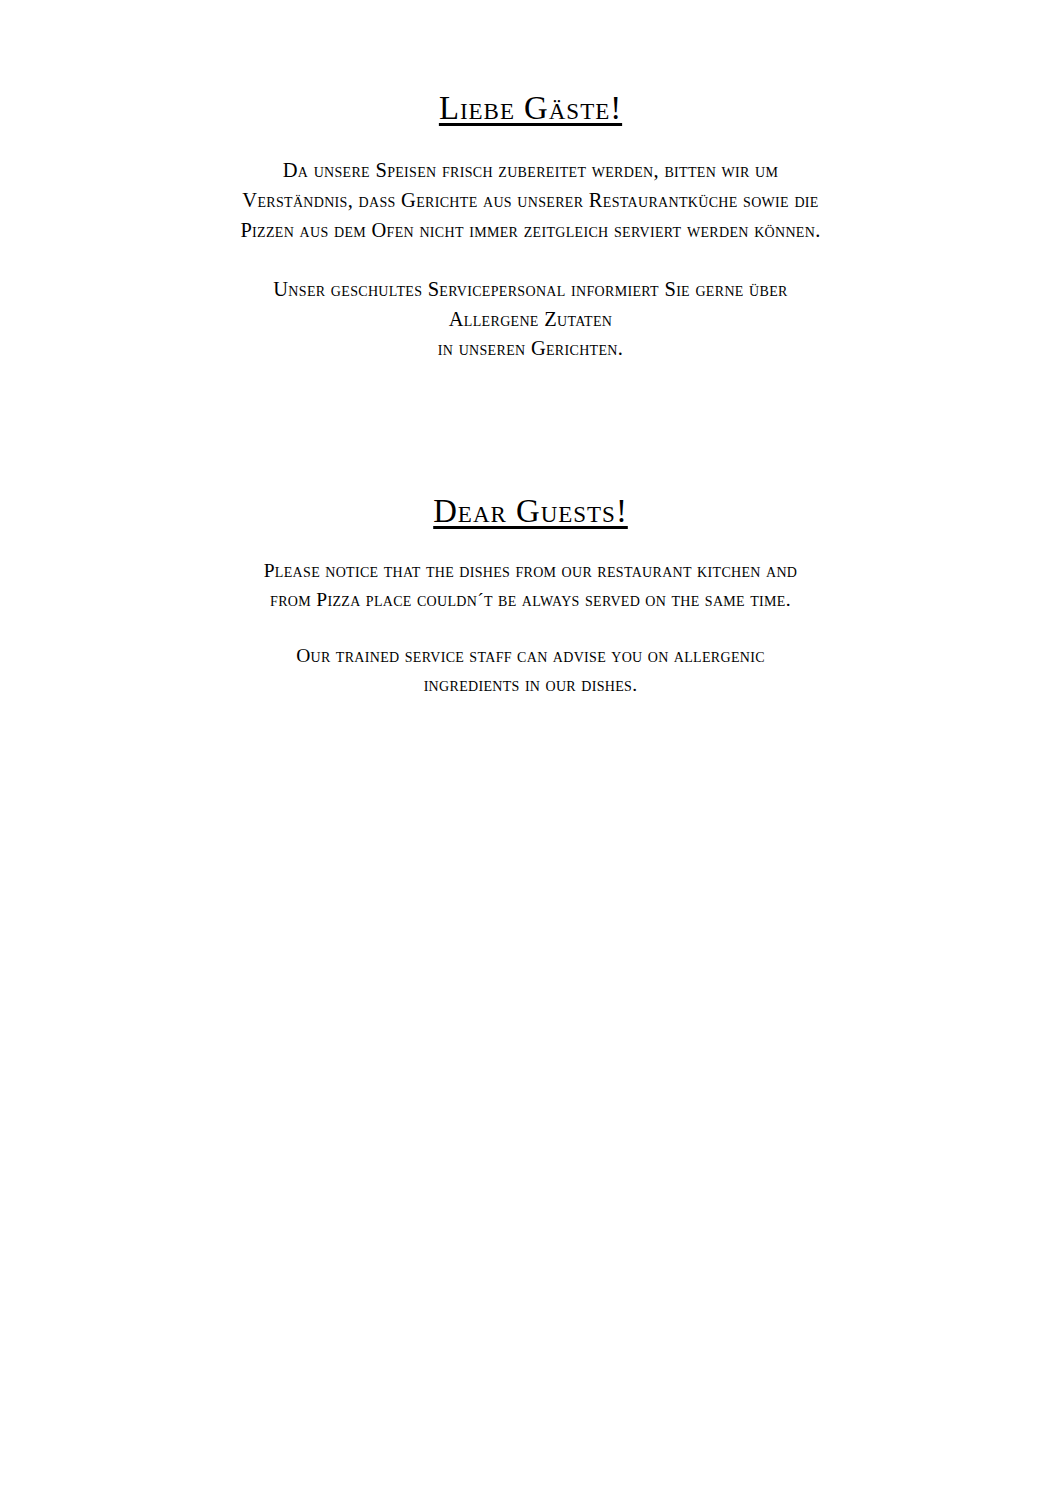Liebe Gäste!
Da unsere Speisen frisch zubereitet werden, bitten wir um Verständnis, dass Gerichte aus unserer Restaurantküche sowie die Pizzen aus dem Ofen nicht immer zeitgleich serviert werden können.
Unser geschultes Servicepersonal informiert Sie gerne über Allergene Zutaten
in unseren Gerichten.
Dear Guests!
Please notice that the dishes from our restaurant kitchen and from Pizza place couldn´t be always served on the same time.
Our trained service staff can advise you on allergenic ingredients in our dishes.